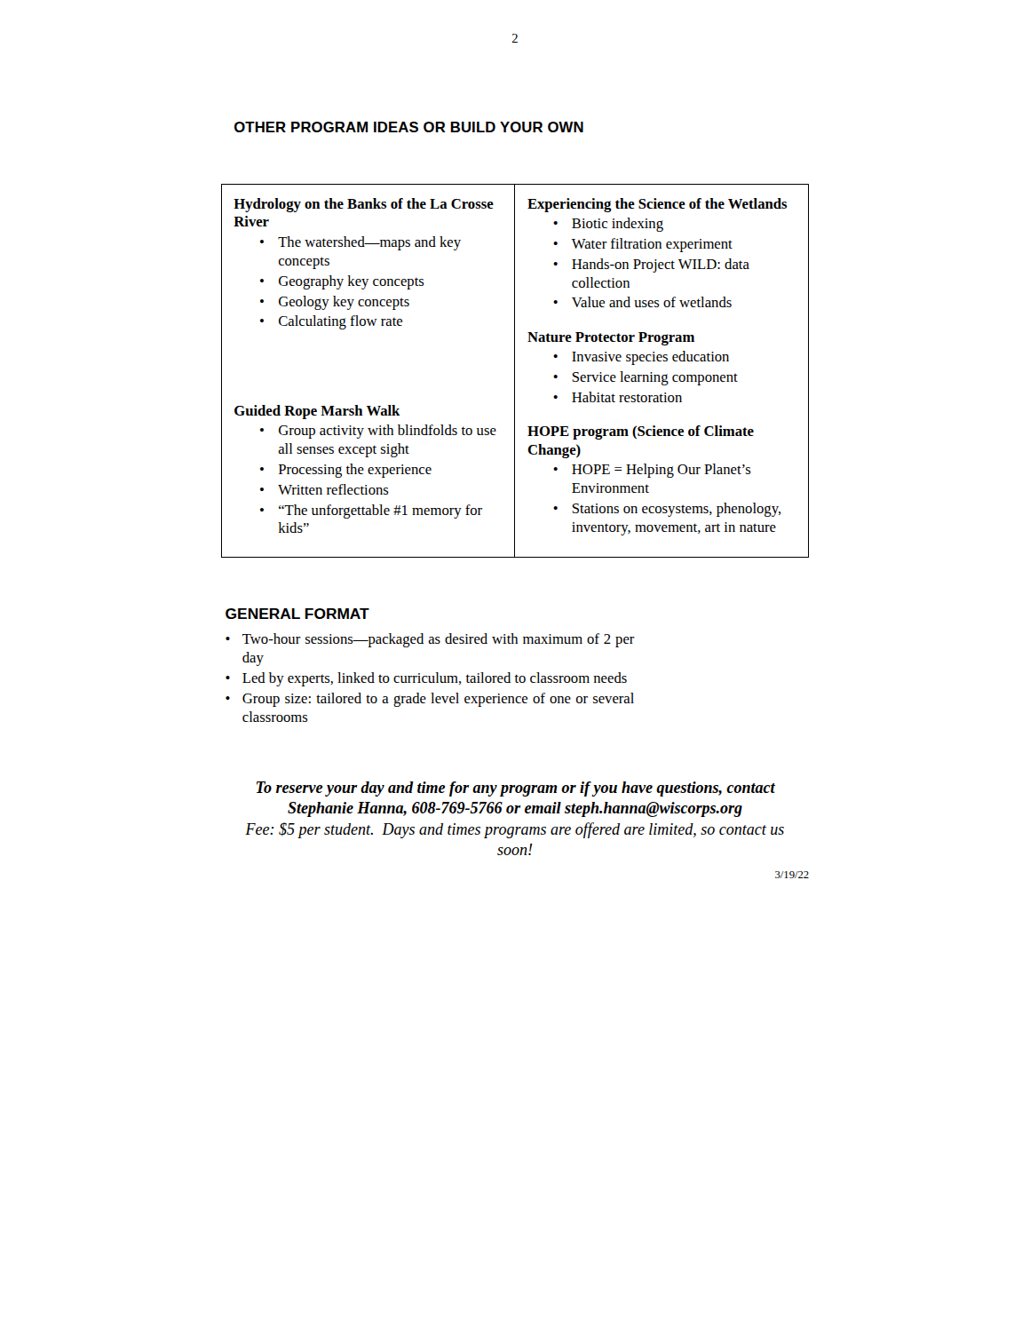2
OTHER PROGRAM IDEAS OR BUILD YOUR OWN
| Hydrology on the Banks of the La Crosse River The watershed—maps and key concepts Geography key concepts Geology key concepts Calculating flow rate Guided Rope Marsh Walk Group activity with blindfolds to use all senses except sight Processing the experience Written reflections “The unforgettable #1 memory for kids” | Experiencing the Science of the Wetlands Biotic indexing Water filtration experiment Hands-on Project WILD: data collection Value and uses of wetlands Nature Protector Program Invasive species education Service learning component Habitat restoration HOPE program (Science of Climate Change) HOPE = Helping Our Planet’s Environment Stations on ecosystems, phenology, inventory, movement, art in nature |
GENERAL FORMAT
Two-hour sessions—packaged as desired with maximum of 2 per day
Led by experts, linked to curriculum, tailored to classroom needs
Group size: tailored to a grade level experience of one or several classrooms
To reserve your day and time for any program or if you have questions, contact Stephanie Hanna, 608-769-5766 or email steph.hanna@wiscorps.org
Fee: $5 per student. Days and times programs are offered are limited, so contact us soon!
3/19/22